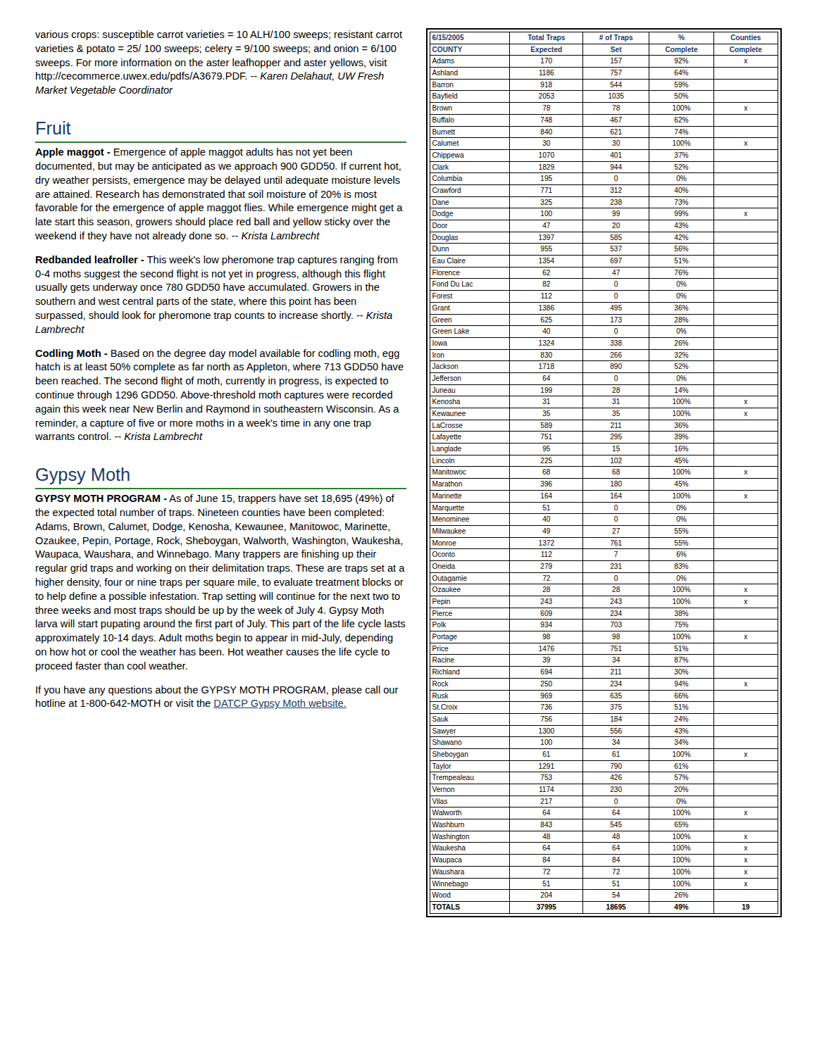various crops: susceptible carrot varieties = 10 ALH/100 sweeps; resistant carrot varieties & potato = 25/ 100 sweeps; celery = 9/100 sweeps; and onion = 6/100 sweeps. For more information on the aster leafhopper and aster yellows, visit http://cecommerce.uwex.edu/pdfs/A3679.PDF. -- Karen Delahaut, UW Fresh Market Vegetable Coordinator
Fruit
Apple maggot - Emergence of apple maggot adults has not yet been documented, but may be anticipated as we approach 900 GDD50. If current hot, dry weather persists, emergence may be delayed until adequate moisture levels are attained. Research has demonstrated that soil moisture of 20% is most favorable for the emergence of apple maggot flies. While emergence might get a late start this season, growers should place red ball and yellow sticky over the weekend if they have not already done so. -- Krista Lambrecht
Redbanded leafroller - This week's low pheromone trap captures ranging from 0-4 moths suggest the second flight is not yet in progress, although this flight usually gets underway once 780 GDD50 have accumulated. Growers in the southern and west central parts of the state, where this point has been surpassed, should look for pheromone trap counts to increase shortly. -- Krista Lambrecht
Codling Moth - Based on the degree day model available for codling moth, egg hatch is at least 50% complete as far north as Appleton, where 713 GDD50 have been reached. The second flight of moth, currently in progress, is expected to continue through 1296 GDD50. Above-threshold moth captures were recorded again this week near New Berlin and Raymond in southeastern Wisconsin. As a reminder, a capture of five or more moths in a week's time in any one trap warrants control. -- Krista Lambrecht
Gypsy Moth
GYPSY MOTH PROGRAM - As of June 15, trappers have set 18,695 (49%) of the expected total number of traps. Nineteen counties have been completed: Adams, Brown, Calumet, Dodge, Kenosha, Kewaunee, Manitowoc, Marinette, Ozaukee, Pepin, Portage, Rock, Sheboygan, Walworth, Washington, Waukesha, Waupaca, Waushara, and Winnebago. Many trappers are finishing up their regular grid traps and working on their delimitation traps. These are traps set at a higher density, four or nine traps per square mile, to evaluate treatment blocks or to help define a possible infestation. Trap setting will continue for the next two to three weeks and most traps should be up by the week of July 4. Gypsy Moth larva will start pupating around the first part of July. This part of the life cycle lasts approximately 10-14 days. Adult moths begin to appear in mid-July, depending on how hot or cool the weather has been. Hot weather causes the life cycle to proceed faster than cool weather.
If you have any questions about the GYPSY MOTH PROGRAM, please call our hotline at 1-800-642-MOTH or visit the DATCP Gypsy Moth website.
| 6/15/2005 | Total Traps | # of Traps | % | Counties |
| --- | --- | --- | --- | --- |
| COUNTY | Expected | Set | Complete | Complete |
| Adams | 170 | 157 | 92% | x |
| Ashland | 1186 | 757 | 64% | |
| Barron | 918 | 544 | 59% | |
| Bayfield | 2053 | 1035 | 50% | |
| Brown | 78 | 78 | 100% | x |
| Buffalo | 748 | 467 | 62% | |
| Burnett | 840 | 621 | 74% | |
| Calumet | 30 | 30 | 100% | x |
| Chippewa | 1070 | 401 | 37% | |
| Clark | 1829 | 944 | 52% | |
| Columbia | 195 | 0 | 0% | |
| Crawford | 771 | 312 | 40% | |
| Dane | 325 | 238 | 73% | |
| Dodge | 100 | 99 | 99% | x |
| Door | 47 | 20 | 43% | |
| Douglas | 1397 | 585 | 42% | |
| Dunn | 955 | 537 | 56% | |
| Eau Claire | 1354 | 697 | 51% | |
| Florence | 62 | 47 | 76% | |
| Fond Du Lac | 82 | 0 | 0% | |
| Forest | 112 | 0 | 0% | |
| Grant | 1386 | 495 | 36% | |
| Green | 625 | 173 | 28% | |
| Green Lake | 40 | 0 | 0% | |
| Iowa | 1324 | 338 | 26% | |
| Iron | 830 | 266 | 32% | |
| Jackson | 1718 | 890 | 52% | |
| Jefferson | 64 | 0 | 0% | |
| Juneau | 199 | 28 | 14% | |
| Kenosha | 31 | 31 | 100% | x |
| Kewaunee | 35 | 35 | 100% | x |
| LaCrosse | 589 | 211 | 36% | |
| Lafayette | 751 | 295 | 39% | |
| Langlade | 95 | 15 | 16% | |
| Lincoln | 225 | 102 | 45% | |
| Manitowoc | 68 | 68 | 100% | x |
| Marathon | 396 | 180 | 45% | |
| Marinette | 164 | 164 | 100% | x |
| Marquette | 51 | 0 | 0% | |
| Menominee | 40 | 0 | 0% | |
| Milwaukee | 49 | 27 | 55% | |
| Monroe | 1372 | 761 | 55% | |
| Oconto | 112 | 7 | 6% | |
| Oneida | 279 | 231 | 83% | |
| Outagamie | 72 | 0 | 0% | |
| Ozaukee | 28 | 28 | 100% | x |
| Pepin | 243 | 243 | 100% | x |
| Pierce | 609 | 234 | 38% | |
| Polk | 934 | 703 | 75% | |
| Portage | 98 | 98 | 100% | x |
| Price | 1476 | 751 | 51% | |
| Racine | 39 | 34 | 87% | |
| Richland | 694 | 211 | 30% | |
| Rock | 250 | 234 | 94% | x |
| Rusk | 969 | 635 | 66% | |
| St.Croix | 736 | 375 | 51% | |
| Sauk | 756 | 184 | 24% | |
| Sawyer | 1300 | 556 | 43% | |
| Shawano | 100 | 34 | 34% | |
| Sheboygan | 61 | 61 | 100% | x |
| Taylor | 1291 | 790 | 61% | |
| Trempealeau | 753 | 426 | 57% | |
| Vernon | 1174 | 230 | 20% | |
| Vilas | 217 | 0 | 0% | |
| Walworth | 64 | 64 | 100% | x |
| Washburn | 843 | 545 | 65% | |
| Washington | 48 | 48 | 100% | x |
| Waukesha | 64 | 64 | 100% | x |
| Waupaca | 84 | 84 | 100% | x |
| Waushara | 72 | 72 | 100% | x |
| Winnebago | 51 | 51 | 100% | x |
| Wood | 204 | 54 | 26% | |
| TOTALS | 37995 | 18695 | 49% | 19 |